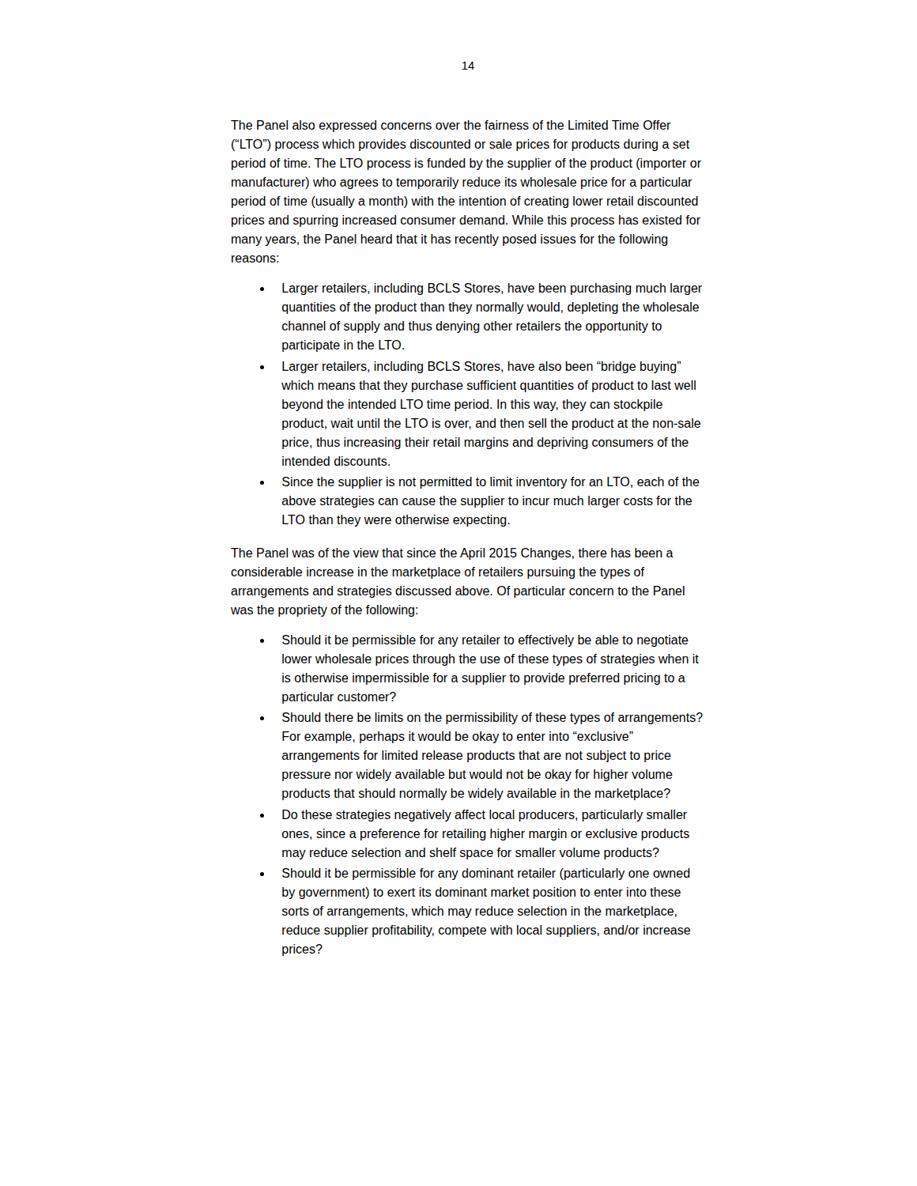14
The Panel also expressed concerns over the fairness of the Limited Time Offer (“LTO”) process which provides discounted or sale prices for products during a set period of time. The LTO process is funded by the supplier of the product (importer or manufacturer) who agrees to temporarily reduce its wholesale price for a particular period of time (usually a month) with the intention of creating lower retail discounted prices and spurring increased consumer demand. While this process has existed for many years, the Panel heard that it has recently posed issues for the following reasons:
Larger retailers, including BCLS Stores, have been purchasing much larger quantities of the product than they normally would, depleting the wholesale channel of supply and thus denying other retailers the opportunity to participate in the LTO.
Larger retailers, including BCLS Stores, have also been “bridge buying” which means that they purchase sufficient quantities of product to last well beyond the intended LTO time period. In this way, they can stockpile product, wait until the LTO is over, and then sell the product at the non-sale price, thus increasing their retail margins and depriving consumers of the intended discounts.
Since the supplier is not permitted to limit inventory for an LTO, each of the above strategies can cause the supplier to incur much larger costs for the LTO than they were otherwise expecting.
The Panel was of the view that since the April 2015 Changes, there has been a considerable increase in the marketplace of retailers pursuing the types of arrangements and strategies discussed above. Of particular concern to the Panel was the propriety of the following:
Should it be permissible for any retailer to effectively be able to negotiate lower wholesale prices through the use of these types of strategies when it is otherwise impermissible for a supplier to provide preferred pricing to a particular customer?
Should there be limits on the permissibility of these types of arrangements? For example, perhaps it would be okay to enter into “exclusive” arrangements for limited release products that are not subject to price pressure nor widely available but would not be okay for higher volume products that should normally be widely available in the marketplace?
Do these strategies negatively affect local producers, particularly smaller ones, since a preference for retailing higher margin or exclusive products may reduce selection and shelf space for smaller volume products?
Should it be permissible for any dominant retailer (particularly one owned by government) to exert its dominant market position to enter into these sorts of arrangements, which may reduce selection in the marketplace, reduce supplier profitability, compete with local suppliers, and/or increase prices?